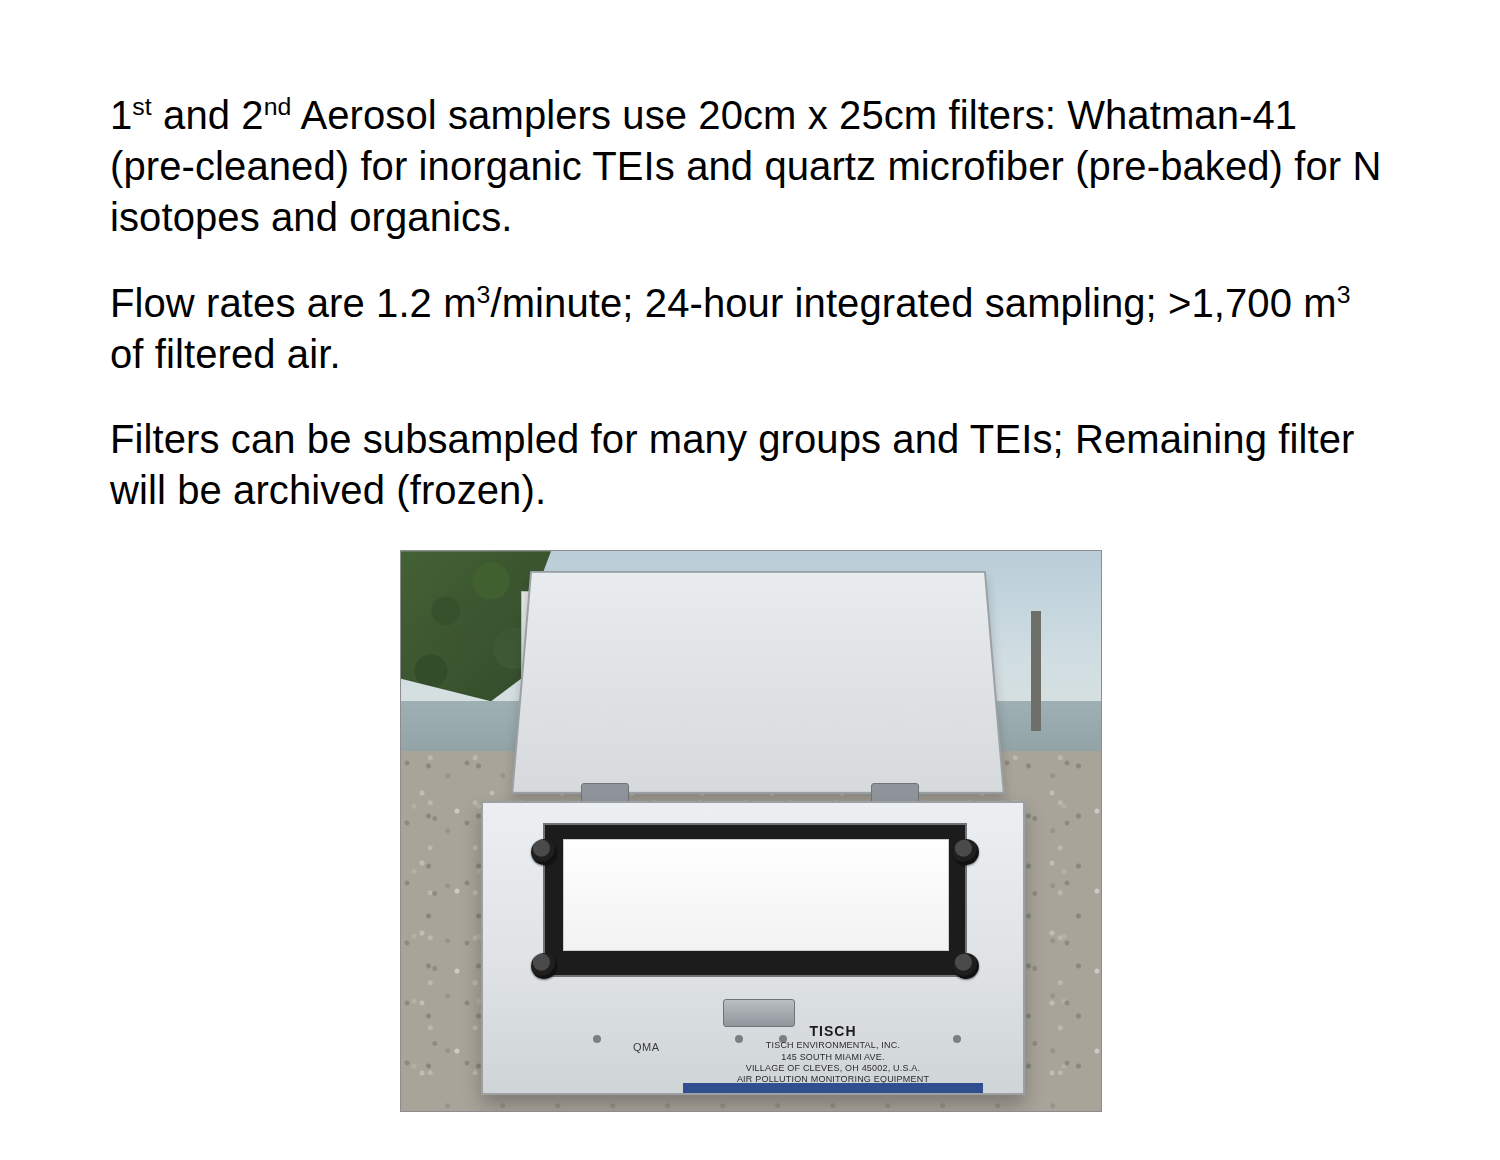1st and 2nd Aerosol samplers use 20cm x 25cm filters: Whatman-41 (pre-cleaned) for inorganic TEIs and quartz microfiber (pre-baked) for N isotopes and organics.
Flow rates are 1.2 m3/minute; 24-hour integrated sampling; >1,700 m3 of filtered air.
Filters can be subsampled for many groups and TEIs; Remaining filter will be archived (frozen).
QMA
TISCH
TISCH ENVIRONMENTAL, INC.
145 SOUTH MIAMI AVE.
VILLAGE OF CLEVES, OH 45002, U.S.A.
AIR POLLUTION MONITORING EQUIPMENT